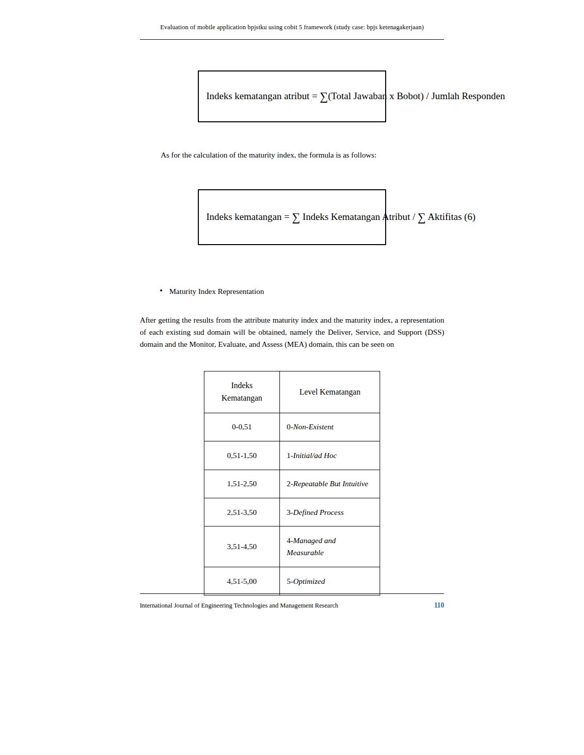Evaluation of mobile application bpjstku using cobit 5 framework (study case: bpjs ketenagakerjaan)
Indeks kematangan atribut = ∑(Total Jawaban x Bobot) / Jumlah Responden
As for the calculation of the maturity index, the formula is as follows:
Indeks kematangan = ∑ Indeks Kematangan Atribut / ∑ Aktifitas (6)
Maturity Index Representation
After getting the results from the attribute maturity index and the maturity index, a representation of each existing sud domain will be obtained, namely the Deliver, Service, and Support (DSS) domain and the Monitor, Evaluate, and Assess (MEA) domain, this can be seen on
| Indeks Kematangan | Level Kematangan |
| --- | --- |
| 0-0,51 | 0- Non-Existent |
| 0,51-1,50 | 1- Initial/ad Hoc |
| 1,51-2,50 | 2- Repeatable But Intuitive |
| 2,51-3,50 | 3- Defined Process |
| 3,51-4,50 | 4- Managed and Measurable |
| 4,51-5,00 | 5- Optimized |
International Journal of Engineering Technologies and Management Research
110